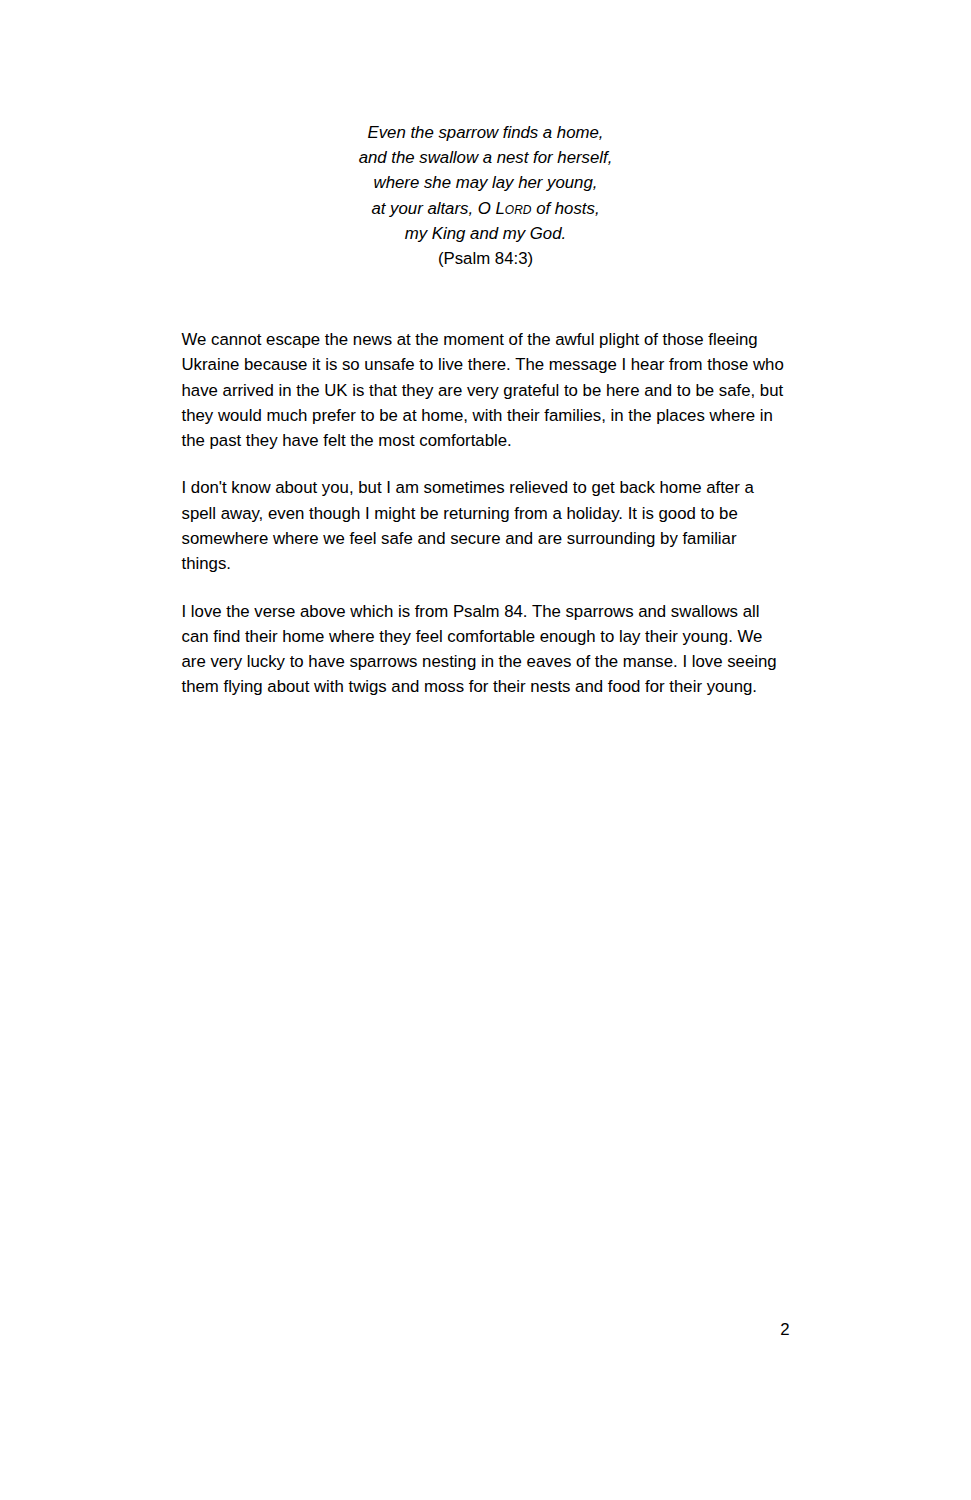Even the sparrow finds a home,
and the swallow a nest for herself,
where she may lay her young,
at your altars, O Lord of hosts,
my King and my God.
(Psalm 84:3)
We cannot escape the news at the moment of the awful plight of those fleeing Ukraine because it is so unsafe to live there. The message I hear from those who have arrived in the UK is that they are very grateful to be here and to be safe, but they would much prefer to be at home, with their families, in the places where in the past they have felt the most comfortable.
I don't know about you, but I am sometimes relieved to get back home after a spell away, even though I might be returning from a holiday. It is good to be somewhere where we feel safe and secure and are surrounding by familiar things.
I love the verse above which is from Psalm 84. The sparrows and swallows all can find their home where they feel comfortable enough to lay their young. We are very lucky to have sparrows nesting in the eaves of the manse. I love seeing them flying about with twigs and moss for their nests and food for their young.
2